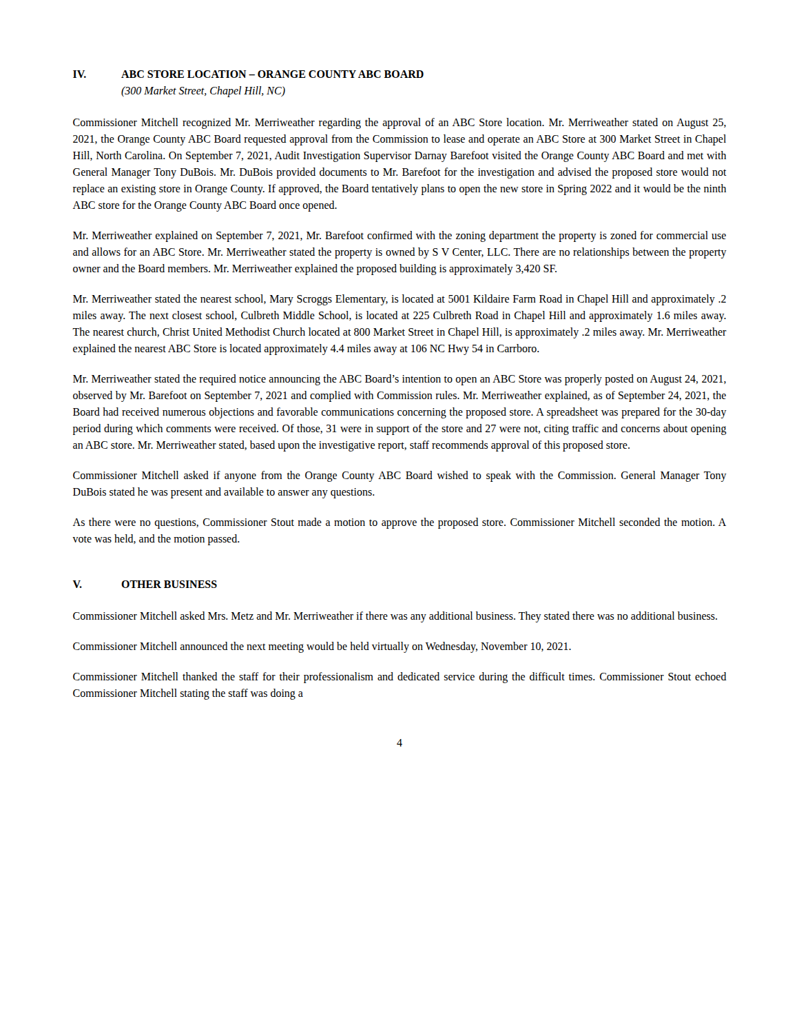IV. ABC STORE LOCATION – ORANGE COUNTY ABC BOARD
(300 Market Street, Chapel Hill, NC)
Commissioner Mitchell recognized Mr. Merriweather regarding the approval of an ABC Store location. Mr. Merriweather stated on August 25, 2021, the Orange County ABC Board requested approval from the Commission to lease and operate an ABC Store at 300 Market Street in Chapel Hill, North Carolina. On September 7, 2021, Audit Investigation Supervisor Darnay Barefoot visited the Orange County ABC Board and met with General Manager Tony DuBois. Mr. DuBois provided documents to Mr. Barefoot for the investigation and advised the proposed store would not replace an existing store in Orange County. If approved, the Board tentatively plans to open the new store in Spring 2022 and it would be the ninth ABC store for the Orange County ABC Board once opened.
Mr. Merriweather explained on September 7, 2021, Mr. Barefoot confirmed with the zoning department the property is zoned for commercial use and allows for an ABC Store. Mr. Merriweather stated the property is owned by S V Center, LLC. There are no relationships between the property owner and the Board members. Mr. Merriweather explained the proposed building is approximately 3,420 SF.
Mr. Merriweather stated the nearest school, Mary Scroggs Elementary, is located at 5001 Kildaire Farm Road in Chapel Hill and approximately .2 miles away. The next closest school, Culbreth Middle School, is located at 225 Culbreth Road in Chapel Hill and approximately 1.6 miles away. The nearest church, Christ United Methodist Church located at 800 Market Street in Chapel Hill, is approximately .2 miles away. Mr. Merriweather explained the nearest ABC Store is located approximately 4.4 miles away at 106 NC Hwy 54 in Carrboro.
Mr. Merriweather stated the required notice announcing the ABC Board’s intention to open an ABC Store was properly posted on August 24, 2021, observed by Mr. Barefoot on September 7, 2021 and complied with Commission rules. Mr. Merriweather explained, as of September 24, 2021, the Board had received numerous objections and favorable communications concerning the proposed store. A spreadsheet was prepared for the 30-day period during which comments were received. Of those, 31 were in support of the store and 27 were not, citing traffic and concerns about opening an ABC store. Mr. Merriweather stated, based upon the investigative report, staff recommends approval of this proposed store.
Commissioner Mitchell asked if anyone from the Orange County ABC Board wished to speak with the Commission. General Manager Tony DuBois stated he was present and available to answer any questions.
As there were no questions, Commissioner Stout made a motion to approve the proposed store. Commissioner Mitchell seconded the motion. A vote was held, and the motion passed.
V. OTHER BUSINESS
Commissioner Mitchell asked Mrs. Metz and Mr. Merriweather if there was any additional business. They stated there was no additional business.
Commissioner Mitchell announced the next meeting would be held virtually on Wednesday, November 10, 2021.
Commissioner Mitchell thanked the staff for their professionalism and dedicated service during the difficult times. Commissioner Stout echoed Commissioner Mitchell stating the staff was doing a
4